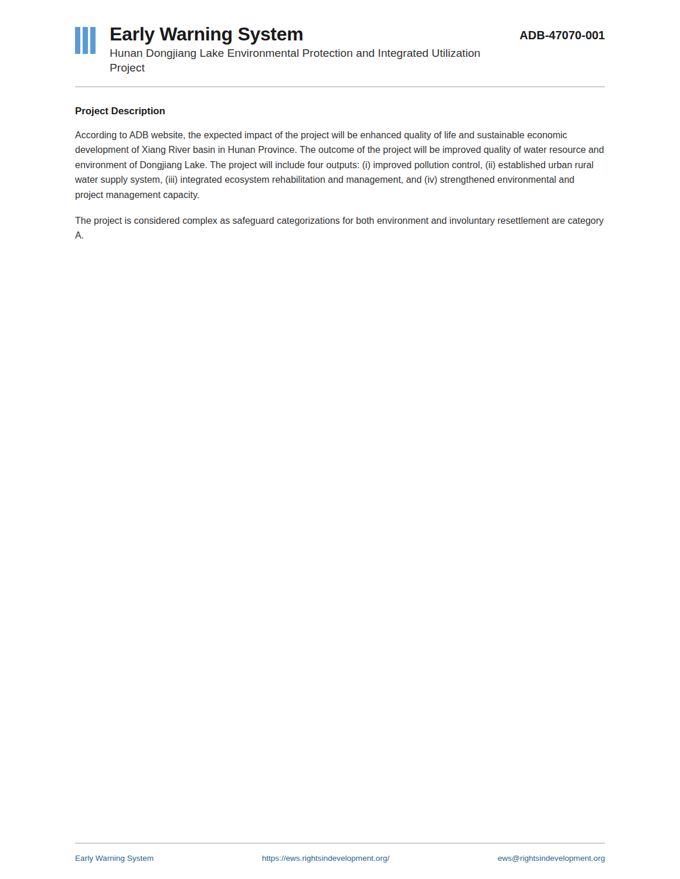Early Warning System
Hunan Dongjiang Lake Environmental Protection and Integrated Utilization Project
ADB-47070-001
Project Description
According to ADB website, the expected impact of the project will be enhanced quality of life and sustainable economic development of Xiang River basin in Hunan Province. The outcome of the project will be improved quality of water resource and environment of Dongjiang Lake. The project will include four outputs: (i) improved pollution control, (ii) established urban rural water supply system, (iii) integrated ecosystem rehabilitation and management, and (iv) strengthened environmental and project management capacity.
The project is considered complex as safeguard categorizations for both environment and involuntary resettlement are category A.
Early Warning System
https://ews.rightsindevelopment.org/
ews@rightsindevelopment.org